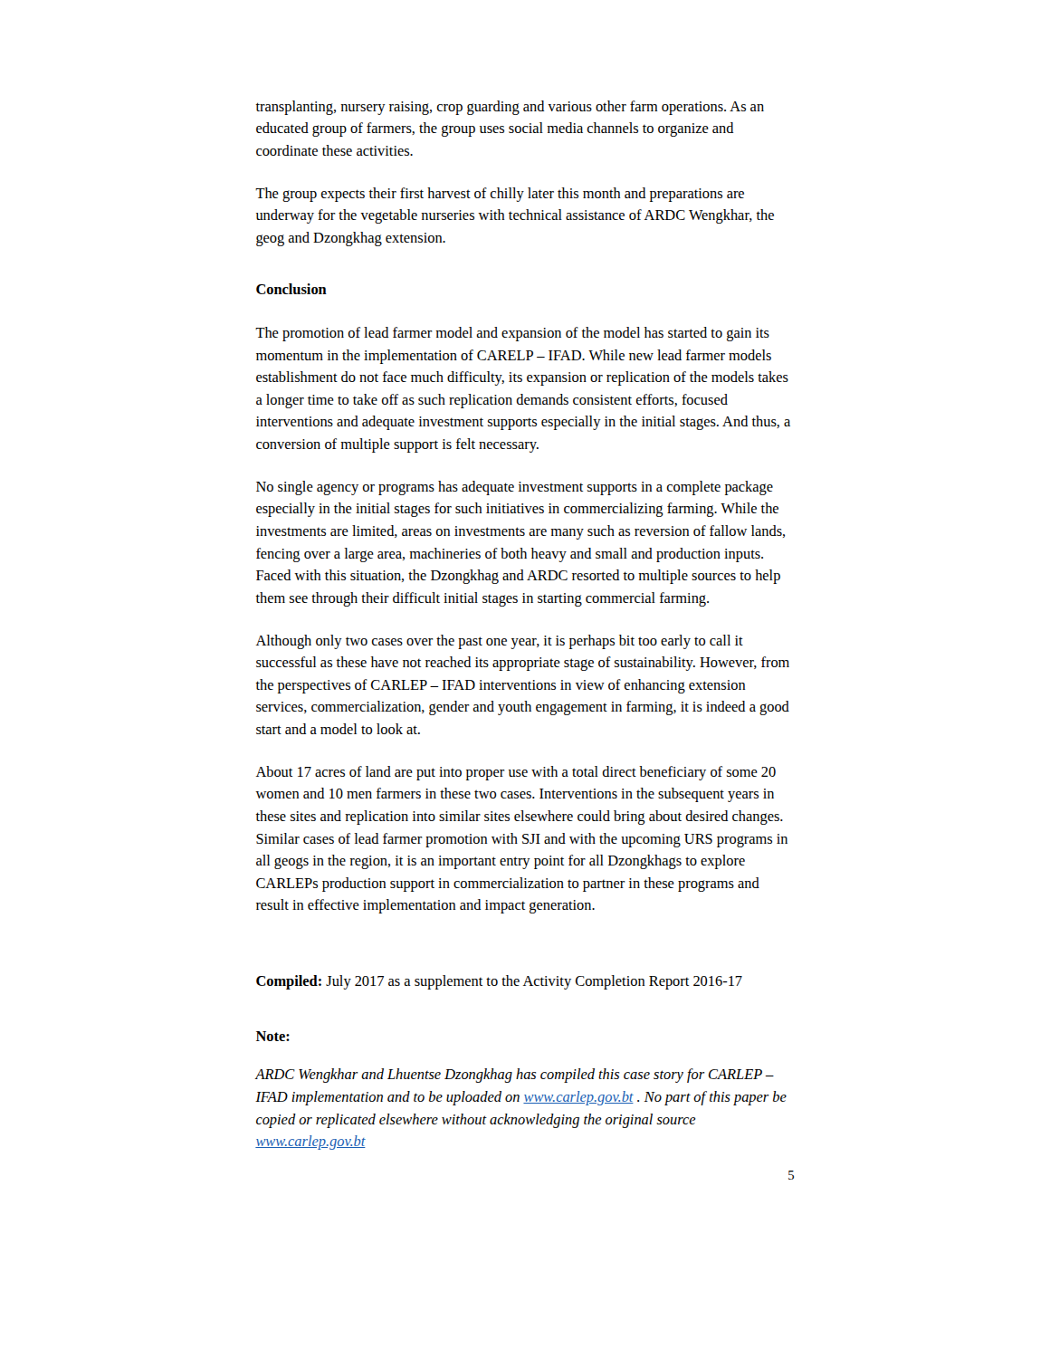transplanting, nursery raising, crop guarding and various other farm operations. As an educated group of farmers, the group uses social media channels to organize and coordinate these activities.
The group expects their first harvest of chilly later this month and preparations are underway for the vegetable nurseries with technical assistance of ARDC Wengkhar, the geog and Dzongkhag extension.
Conclusion
The promotion of lead farmer model and expansion of the model has started to gain its momentum in the implementation of CARELP – IFAD. While new lead farmer models establishment do not face much difficulty, its expansion or replication of the models takes a longer time to take off as such replication demands consistent efforts, focused interventions and adequate investment supports especially in the initial stages. And thus, a conversion of multiple support is felt necessary.
No single agency or programs has adequate investment supports in a complete package especially in the initial stages for such initiatives in commercializing farming. While the investments are limited, areas on investments are many such as reversion of fallow lands, fencing over a large area, machineries of both heavy and small and production inputs. Faced with this situation, the Dzongkhag and ARDC resorted to multiple sources to help them see through their difficult initial stages in starting commercial farming.
Although only two cases over the past one year, it is perhaps bit too early to call it successful as these have not reached its appropriate stage of sustainability. However, from the perspectives of CARLEP – IFAD interventions in view of enhancing extension services, commercialization, gender and youth engagement in farming, it is indeed a good start and a model to look at.
About 17 acres of land are put into proper use with a total direct beneficiary of some 20 women and 10 men farmers in these two cases. Interventions in the subsequent years in these sites and replication into similar sites elsewhere could bring about desired changes. Similar cases of lead farmer promotion with SJI and with the upcoming URS programs in all geogs in the region, it is an important entry point for all Dzongkhags to explore CARLEPs production support in commercialization to partner in these programs and result in effective implementation and impact generation.
Compiled: July 2017 as a supplement to the Activity Completion Report 2016-17
Note:
ARDC Wengkhar and Lhuentse Dzongkhag has compiled this case story for CARLEP – IFAD implementation and to be uploaded on www.carlep.gov.bt . No part of this paper be copied or replicated elsewhere without acknowledging the original source www.carlep.gov.bt
5